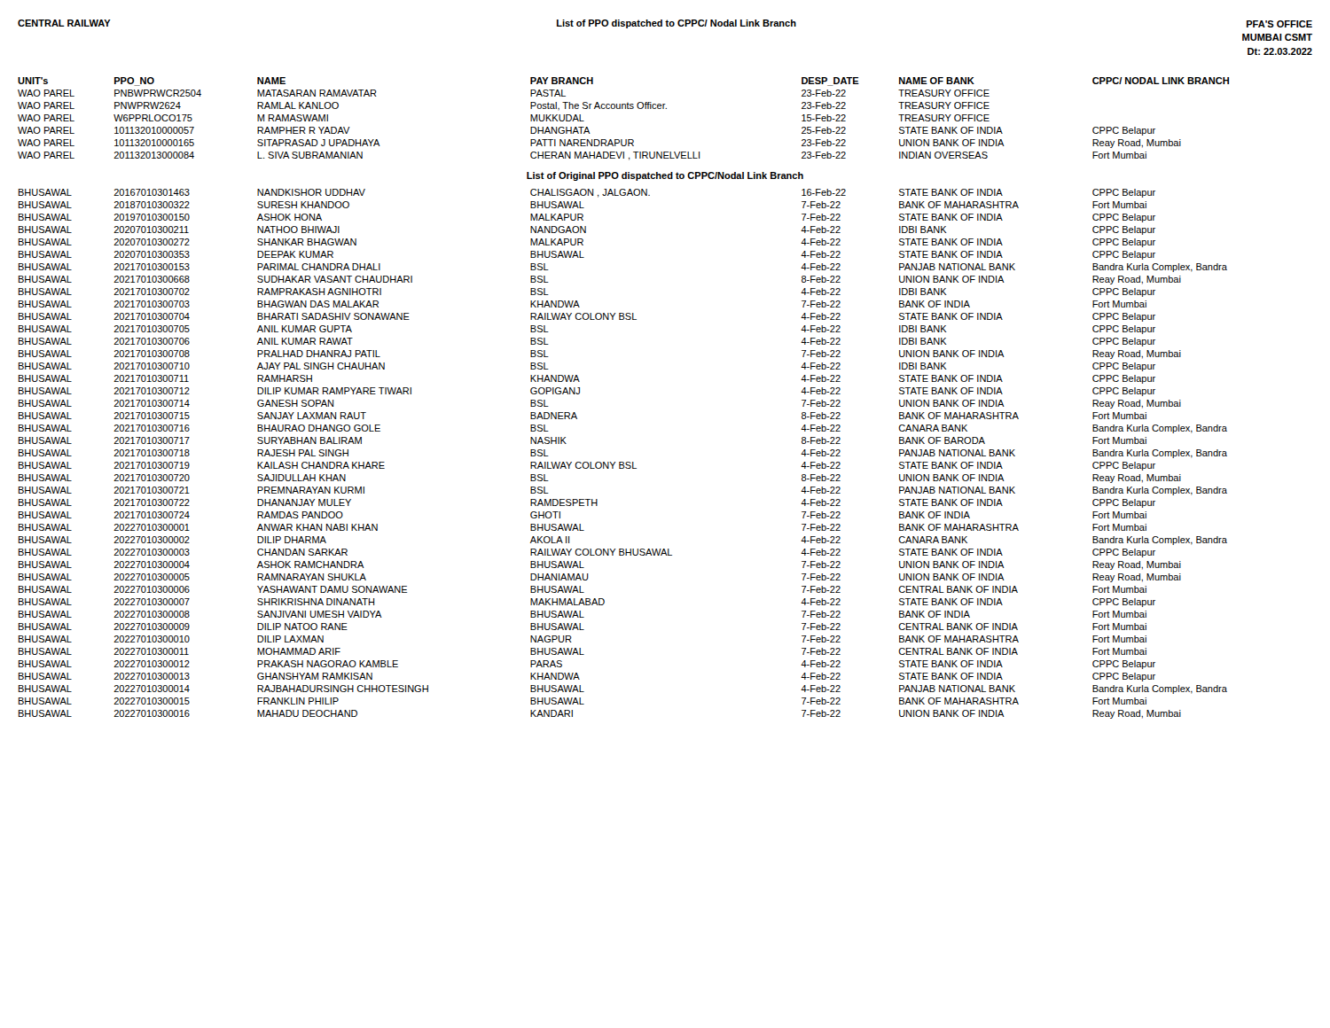CENTRAL RAILWAY
List of PPO dispatched to CPPC/ Nodal Link Branch
PFA'S OFFICE
MUMBAI CSMT
Dt: 22.03.2022
| UNIT's | PPO_NO | NAME | PAY BRANCH | DESP_DATE | NAME OF BANK | CPPC/ NODAL LINK BRANCH |
| --- | --- | --- | --- | --- | --- | --- |
| WAO PAREL | PNBWPRWCR2504 | MATASARAN RAMAVATAR | PASTAL | 23-Feb-22 | TREASURY OFFICE | |
| WAO PAREL | PNWPRW2624 | RAMLAL KANLOO | Postal, The Sr Accounts Officer. | 23-Feb-22 | TREASURY OFFICE | |
| WAO PAREL | W6PPRLOCO175 | M RAMASWAMI | MUKKUDAL | 15-Feb-22 | TREASURY OFFICE | |
| WAO PAREL | 101132010000057 | RAMPHER R YADAV | DHANGHATA | 25-Feb-22 | STATE BANK OF INDIA | CPPC Belapur |
| WAO PAREL | 101132010000165 | SITAPRASAD J UPADHAYA | PATTI NARENDRAPUR | 23-Feb-22 | UNION BANK OF INDIA | Reay Road, Mumbai |
| WAO PAREL | 201132013000084 | L. SIVA SUBRAMANIAN | CHERAN MAHADEVI , TIRUNELVELLI | 23-Feb-22 | INDIAN OVERSEAS | Fort Mumbai |
| List of Original PPO dispatched to CPPC/Nodal Link Branch |
| BHUSAWAL | 20167010301463 | NANDKISHOR UDDHAV | CHALISGAON , JALGAON. | 16-Feb-22 | STATE BANK OF INDIA | CPPC Belapur |
| BHUSAWAL | 20187010300322 | SURESH KHANDOO | BHUSAWAL | 7-Feb-22 | BANK OF MAHARASHTRA | Fort Mumbai |
| BHUSAWAL | 20197010300150 | ASHOK HONA | MALKAPUR | 7-Feb-22 | STATE BANK OF INDIA | CPPC Belapur |
| BHUSAWAL | 20207010300211 | NATHOO BHIWAJI | NANDGAON | 4-Feb-22 | IDBI BANK | CPPC Belapur |
| BHUSAWAL | 20207010300272 | SHANKAR BHAGWAN | MALKAPUR | 4-Feb-22 | STATE BANK OF INDIA | CPPC Belapur |
| BHUSAWAL | 20207010300353 | DEEPAK KUMAR | BHUSAWAL | 4-Feb-22 | STATE BANK OF INDIA | CPPC Belapur |
| BHUSAWAL | 20217010300153 | PARIMAL CHANDRA DHALI | BSL | 4-Feb-22 | PANJAB NATIONAL BANK | Bandra Kurla Complex, Bandra |
| BHUSAWAL | 20217010300668 | SUDHAKAR VASANT CHAUDHARI | BSL | 8-Feb-22 | UNION BANK OF INDIA | Reay Road, Mumbai |
| BHUSAWAL | 20217010300702 | RAMPRAKASH AGNIHOTRI | BSL | 4-Feb-22 | IDBI BANK | CPPC Belapur |
| BHUSAWAL | 20217010300703 | BHAGWAN DAS MALAKAR | KHANDWA | 7-Feb-22 | BANK OF INDIA | Fort Mumbai |
| BHUSAWAL | 20217010300704 | BHARATI SADASHIV SONAWANE | RAILWAY COLONY BSL | 4-Feb-22 | STATE BANK OF INDIA | CPPC Belapur |
| BHUSAWAL | 20217010300705 | ANIL KUMAR GUPTA | BSL | 4-Feb-22 | IDBI BANK | CPPC Belapur |
| BHUSAWAL | 20217010300706 | ANIL KUMAR RAWAT | BSL | 4-Feb-22 | IDBI BANK | CPPC Belapur |
| BHUSAWAL | 20217010300708 | PRALHAD DHANRAJ PATIL | BSL | 7-Feb-22 | UNION BANK OF INDIA | Reay Road, Mumbai |
| BHUSAWAL | 20217010300710 | AJAY PAL SINGH CHAUHAN | BSL | 4-Feb-22 | IDBI BANK | CPPC Belapur |
| BHUSAWAL | 20217010300711 | RAMHARSH | KHANDWA | 4-Feb-22 | STATE BANK OF INDIA | CPPC Belapur |
| BHUSAWAL | 20217010300712 | DILIP KUMAR RAMPYARE TIWARI | GOPIGANJ | 4-Feb-22 | STATE BANK OF INDIA | CPPC Belapur |
| BHUSAWAL | 20217010300714 | GANESH SOPAN | BSL | 7-Feb-22 | UNION BANK OF INDIA | Reay Road, Mumbai |
| BHUSAWAL | 20217010300715 | SANJAY LAXMAN RAUT | BADNERA | 8-Feb-22 | BANK OF MAHARASHTRA | Fort Mumbai |
| BHUSAWAL | 20217010300716 | BHAURAO DHANGO GOLE | BSL | 4-Feb-22 | CANARA BANK | Bandra Kurla Complex, Bandra |
| BHUSAWAL | 20217010300717 | SURYABHAN BALIRAM | NASHIK | 8-Feb-22 | BANK OF BARODA | Fort Mumbai |
| BHUSAWAL | 20217010300718 | RAJESH PAL SINGH | BSL | 4-Feb-22 | PANJAB NATIONAL BANK | Bandra Kurla Complex, Bandra |
| BHUSAWAL | 20217010300719 | KAILASH CHANDRA KHARE | RAILWAY COLONY BSL | 4-Feb-22 | STATE BANK OF INDIA | CPPC Belapur |
| BHUSAWAL | 20217010300720 | SAJIDULLAH KHAN | BSL | 8-Feb-22 | UNION BANK OF INDIA | Reay Road, Mumbai |
| BHUSAWAL | 20217010300721 | PREMNARAYAN KURMI | BSL | 4-Feb-22 | PANJAB NATIONAL BANK | Bandra Kurla Complex, Bandra |
| BHUSAWAL | 20217010300722 | DHANANJAY MULEY | RAMDESPETH | 4-Feb-22 | STATE BANK OF INDIA | CPPC Belapur |
| BHUSAWAL | 20217010300724 | RAMDAS PANDOO | GHOTI | 7-Feb-22 | BANK OF INDIA | Fort Mumbai |
| BHUSAWAL | 20227010300001 | ANWAR KHAN NABI KHAN | BHUSAWAL | 7-Feb-22 | BANK OF MAHARASHTRA | Fort Mumbai |
| BHUSAWAL | 20227010300002 | DILIP DHARMA | AKOLA II | 4-Feb-22 | CANARA BANK | Bandra Kurla Complex, Bandra |
| BHUSAWAL | 20227010300003 | CHANDAN SARKAR | RAILWAY COLONY BHUSAWAL | 4-Feb-22 | STATE BANK OF INDIA | CPPC Belapur |
| BHUSAWAL | 20227010300004 | ASHOK RAMCHANDRA | BHUSAWAL | 7-Feb-22 | UNION BANK OF INDIA | Reay Road, Mumbai |
| BHUSAWAL | 20227010300005 | RAMNARAYAN SHUKLA | DHANIAMAU | 7-Feb-22 | UNION BANK OF INDIA | Reay Road, Mumbai |
| BHUSAWAL | 20227010300006 | YASHAWANT DAMU SONAWANE | BHUSAWAL | 7-Feb-22 | CENTRAL BANK OF INDIA | Fort Mumbai |
| BHUSAWAL | 20227010300007 | SHRIKRISHNA DINANATH | MAKHMALABAD | 4-Feb-22 | STATE BANK OF INDIA | CPPC Belapur |
| BHUSAWAL | 20227010300008 | SANJIVANI UMESH VAIDYA | BHUSAWAL | 7-Feb-22 | BANK OF INDIA | Fort Mumbai |
| BHUSAWAL | 20227010300009 | DILIP NATOO RANE | BHUSAWAL | 7-Feb-22 | CENTRAL BANK OF INDIA | Fort Mumbai |
| BHUSAWAL | 20227010300010 | DILIP LAXMAN | NAGPUR | 7-Feb-22 | BANK OF MAHARASHTRA | Fort Mumbai |
| BHUSAWAL | 20227010300011 | MOHAMMAD ARIF | BHUSAWAL | 7-Feb-22 | CENTRAL BANK OF INDIA | Fort Mumbai |
| BHUSAWAL | 20227010300012 | PRAKASH NAGORAO KAMBLE | PARAS | 4-Feb-22 | STATE BANK OF INDIA | CPPC Belapur |
| BHUSAWAL | 20227010300013 | GHANSHYAM RAMKISAN | KHANDWA | 4-Feb-22 | STATE BANK OF INDIA | CPPC Belapur |
| BHUSAWAL | 20227010300014 | RAJBAHADURSINGH CHHOTESINGH | BHUSAWAL | 4-Feb-22 | PANJAB NATIONAL BANK | Bandra Kurla Complex, Bandra |
| BHUSAWAL | 20227010300015 | FRANKLIN PHILIP | BHUSAWAL | 7-Feb-22 | BANK OF MAHARASHTRA | Fort Mumbai |
| BHUSAWAL | 20227010300016 | MAHADU DEOCHAND | KANDARI | 7-Feb-22 | UNION BANK OF INDIA | Reay Road, Mumbai |